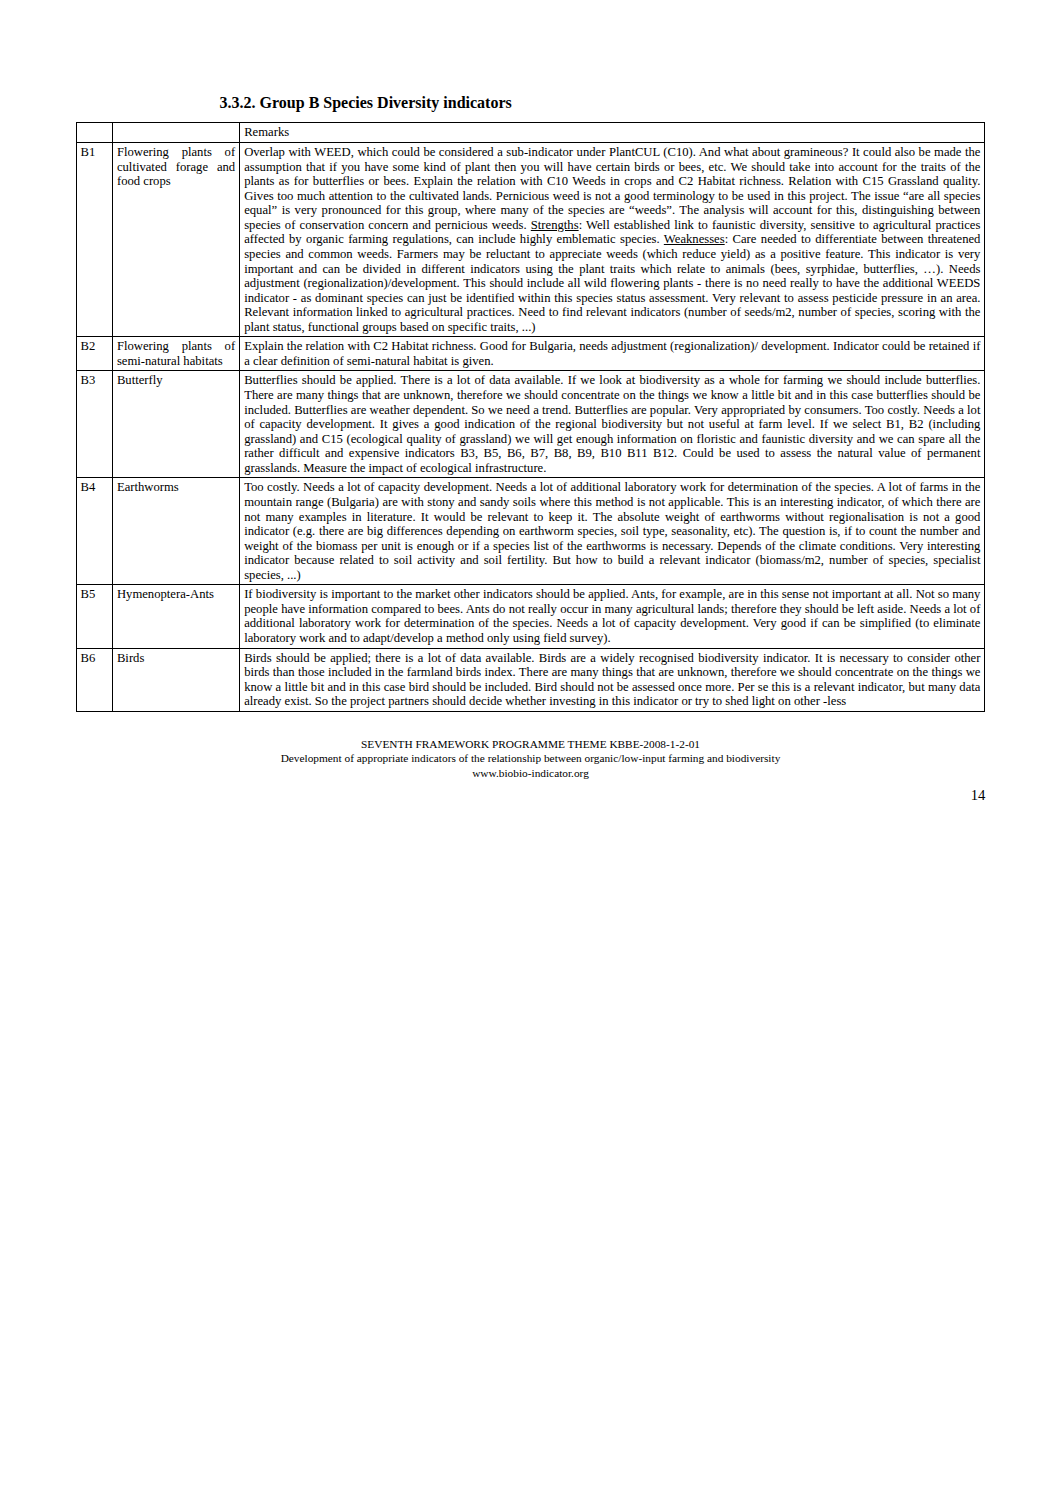3.3.2. Group B Species Diversity indicators
| | | Remarks |
| B1 | Flowering plants of cultivated forage and food crops | Overlap with WEED, which could be considered a sub-indicator under PlantCUL (C10). And what about gramineous? It could also be made the assumption that if you have some kind of plant then you will have certain birds or bees, etc. We should take into account for the traits of the plants as for butterflies or bees. Explain the relation with C10 Weeds in crops and C2 Habitat richness. Relation with C15 Grassland quality. Gives too much attention to the cultivated lands. Pernicious weed is not a good terminology to be used in this project. The issue “are all species equal” is very pronounced for this group, where many of the species are “weeds”. The analysis will account for this, distinguishing between species of conservation concern and pernicious weeds. Strengths : Well established link to faunistic diversity, sensitive to agricultural practices affected by organic farming regulations, can include highly emblematic species. Weaknesses : Care needed to differentiate between threatened species and common weeds. Farmers may be reluctant to appreciate weeds (which reduce yield) as a positive feature. This indicator is very important and can be divided in different indicators using the plant traits which relate to animals (bees, syrphidae, butterflies, …). Needs adjustment (regionalization)/development. This should include all wild flowering plants - there is no need really to have the additional WEEDS indicator - as dominant species can just be identified within this species status assessment. Very relevant to assess pesticide pressure in an area. Relevant information linked to agricultural practices. Need to find relevant indicators (number of seeds/m2, number of species, scoring with the plant status, functional groups based on specific traits, ...) |
| B2 | Flowering plants of semi-natural habitats | Explain the relation with C2 Habitat richness. Good for Bulgaria, needs adjustment (regionalization)/ development. Indicator could be retained if a clear definition of semi-natural habitat is given. |
| B3 | Butterfly | Butterflies should be applied. There is a lot of data available. If we look at biodiversity as a whole for farming we should include butterflies. There are many things that are unknown, therefore we should concentrate on the things we know a little bit and in this case butterflies should be included. Butterflies are weather dependent. So we need a trend. Butterflies are popular. Very appropriated by consumers. Too costly. Needs a lot of capacity development. It gives a good indication of the regional biodiversity but not useful at farm level. If we select B1, B2 (including grassland) and C15 (ecological quality of grassland) we will get enough information on floristic and faunistic diversity and we can spare all the rather difficult and expensive indicators B3, B5, B6, B7, B8, B9, B10 B11 B12. Could be used to assess the natural value of permanent grasslands. Measure the impact of ecological infrastructure. |
| B4 | Earthworms | Too costly. Needs a lot of capacity development. Needs a lot of additional laboratory work for determination of the species. A lot of farms in the mountain range (Bulgaria) are with stony and sandy soils where this method is not applicable. This is an interesting indicator, of which there are not many examples in literature. It would be relevant to keep it. The absolute weight of earthworms without regionalisation is not a good indicator (e.g. there are big differences depending on earthworm species, soil type, seasonality, etc). The question is, if to count the number and weight of the biomass per unit is enough or if a species list of the earthworms is necessary. Depends of the climate conditions. Very interesting indicator because related to soil activity and soil fertility. But how to build a relevant indicator (biomass/m2, number of species, specialist species, ...) |
| B5 | Hymenoptera-Ants | If biodiversity is important to the market other indicators should be applied. Ants, for example, are in this sense not important at all. Not so many people have information compared to bees. Ants do not really occur in many agricultural lands; therefore they should be left aside. Needs a lot of additional laboratory work for determination of the species. Needs a lot of capacity development. Very good if can be simplified (to eliminate laboratory work and to adapt/develop a method only using field survey). |
| B6 | Birds | Birds should be applied; there is a lot of data available. Birds are a widely recognised biodiversity indicator. It is necessary to consider other birds than those included in the farmland birds index. There are many things that are unknown, therefore we should concentrate on the things we know a little bit and in this case bird should be included. Bird should not be assessed once more. Per se this is a relevant indicator, but many data already exist. So the project partners should decide whether investing in this indicator or try to shed light on other -less |
SEVENTH FRAMEWORK PROGRAMME THEME KBBE-2008-1-2-01
Development of appropriate indicators of the relationship between organic/low-input farming and biodiversity
www.biobio-indicator.org
14